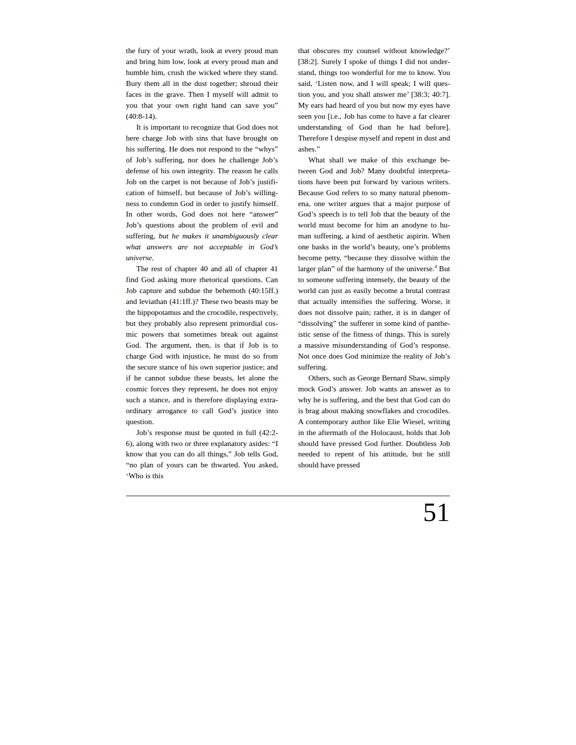the fury of your wrath, look at every proud man and bring him low, look at every proud man and humble him, crush the wicked where they stand. Bury them all in the dust together; shroud their faces in the grave. Then I myself will admit to you that your own right hand can save you” (40:8-14).
It is important to recognize that God does not here charge Job with sins that have brought on his suffering. He does not respond to the “whys” of Job’s suffering, nor does he challenge Job’s defense of his own integrity. The reason he calls Job on the carpet is not because of Job’s justification of himself, but because of Job’s willingness to condemn God in order to justify himself. In other words, God does not here “answer” Job’s questions about the problem of evil and suffering, but he makes it unambiguously clear what answers are not acceptable in God’s universe.
The rest of chapter 40 and all of chapter 41 find God asking more rhetorical questions. Can Job capture and subdue the behemoth (40:15ff.) and leviathan (41:1ff.)? These two beasts may be the hippopotamus and the crocodile, respectively, but they probably also represent primordial cosmic powers that sometimes break out against God. The argument, then, is that if Job is to charge God with injustice, he must do so from the secure stance of his own superior justice; and if he cannot subdue these beasts, let alone the cosmic forces they represent, he does not enjoy such a stance, and is therefore displaying extraordinary arrogance to call God’s justice into question.
Job’s response must be quoted in full (42:2-6), along with two or three explanatory asides: “I know that you can do all things,” Job tells God, “no plan of yours can be thwarted. You asked, ‘Who is this
that obscures my counsel without knowledge?’ [38:2]. Surely I spoke of things I did not understand, things too wonderful for me to know. You said, ‘Listen now, and I will speak; I will question you, and you shall answer me’ [38:3; 40:7]. My ears had heard of you but now my eyes have seen you [i.e., Job has come to have a far clearer understanding of God than he had before]. Therefore I despise myself and repent in dust and ashes.”
What shall we make of this exchange between God and Job? Many doubtful interpretations have been put forward by various writers. Because God refers to so many natural phenomena, one writer argues that a major purpose of God’s speech is to tell Job that the beauty of the world must become for him an anodyne to human suffering, a kind of aesthetic aspirin. When one basks in the world’s beauty, one’s problems become petty, “because they dissolve within the larger plan” of the harmony of the universe.4 But to someone suffering intensely, the beauty of the world can just as easily become a brutal contrast that actually intensifies the suffering. Worse, it does not dissolve pain; rather, it is in danger of “dissolving” the sufferer in some kind of pantheistic sense of the fitness of things. This is surely a massive misunderstanding of God’s response. Not once does God minimize the reality of Job’s suffering.
Others, such as George Bernard Shaw, simply mock God’s answer. Job wants an answer as to why he is suffering, and the best that God can do is brag about making snowflakes and crocodiles. A contemporary author like Elie Wiesel, writing in the aftermath of the Holocaust, holds that Job should have pressed God further. Doubtless Job needed to repent of his attitude, but he still should have pressed
51